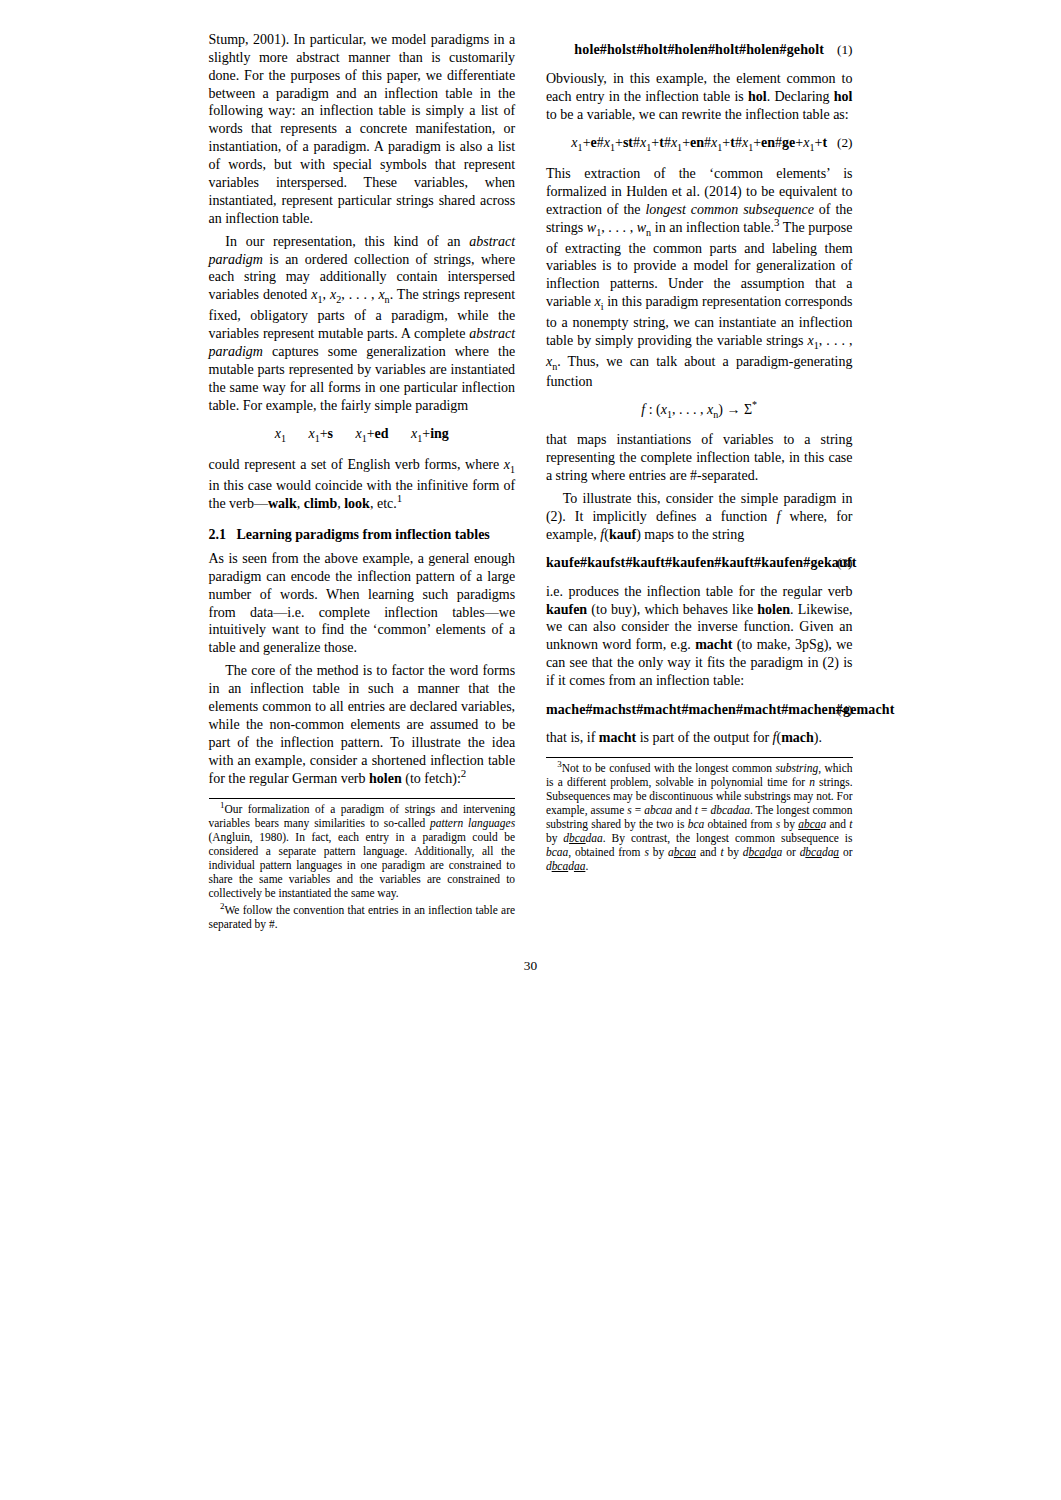Stump, 2001). In particular, we model paradigms in a slightly more abstract manner than is customarily done. For the purposes of this paper, we differentiate between a paradigm and an inflection table in the following way: an inflection table is simply a list of words that represents a concrete manifestation, or instantiation, of a paradigm. A paradigm is also a list of words, but with special symbols that represent variables interspersed. These variables, when instantiated, represent particular strings shared across an inflection table.
In our representation, this kind of an abstract paradigm is an ordered collection of strings, where each string may additionally contain interspersed variables denoted x 1, x 2, . . . , xn. The strings represent fixed, obligatory parts of a paradigm, while the variables represent mutable parts. A complete abstract paradigm captures some generalization where the mutable parts represented by variables are instantiated the same way for all forms in one particular inflection table. For example, the fairly simple paradigm
x 1 x 1+s x 1+ed x 1+ing
could represent a set of English verb forms, where x 1 in this case would coincide with the infinitive form of the verb—walk, climb, look, etc.1
2.1 Learning paradigms from inflection tables
As is seen from the above example, a general enough paradigm can encode the inflection pattern of a large number of words. When learning such paradigms from data—i.e. complete inflection tables—we intuitively want to find the ‘common’ elements of a table and generalize those.
The core of the method is to factor the word forms in an inflection table in such a manner that the elements common to all entries are declared variables, while the non-common elements are assumed to be part of the inflection pattern. To illustrate the idea with an example, consider a shortened inflection table for the regular German verb holen (to fetch):2
1 Our formalization of a paradigm of strings and intervening variables bears many similarities to so-called pattern languages (Angluin, 1980). In fact, each entry in a paradigm could be considered a separate pattern language. Additionally, all the individual pattern languages in one paradigm are constrained to share the same variables and the variables are constrained to collectively be instantiated the same way.
2 We follow the convention that entries in an inflection table are separated by #.
hole#holst#holt#holen#holt#holen#geholt (1)
Obviously, in this example, the element common to each entry in the inflection table is hol. Declaring hol to be a variable, we can rewrite the inflection table as:
x 1+e#x 1+st#x 1+t#x 1+en#x 1+t#x 1+en#ge+x 1+t (2)
This extraction of the ‘common elements’ is formalized in Hulden et al. (2014) to be equivalent to extraction of the longest common subsequence of the strings w 1, . . . , wn in an inflection table.3 The purpose of extracting the common parts and labeling them variables is to provide a model for generalization of inflection patterns. Under the assumption that a variable xi in this paradigm representation corresponds to a nonempty string, we can instantiate an inflection table by simply providing the variable strings x 1, . . . , xn. Thus, we can talk about a paradigm-generating function
f : (x 1, . . . , xn) → Σ*
that maps instantiations of variables to a string representing the complete inflection table, in this case a string where entries are #-separated.
To illustrate this, consider the simple paradigm in (2). It implicitly defines a function f where, for example, f(kauf) maps to the string
kaufe#kaufst#kauft#kaufen#kauft#kaufen#gekauft (3)
i.e. produces the inflection table for the regular verb kaufen (to buy), which behaves like holen. Likewise, we can also consider the inverse function. Given an unknown word form, e.g. macht (to make, 3pSg), we can see that the only way it fits the paradigm in (2) is if it comes from an inflection table:
mache#machst#macht#machen#macht#machen#gemacht (4)
that is, if macht is part of the output for f(mach).
3 Not to be confused with the longest common substring, which is a different problem, solvable in polynomial time for n strings. Subsequences may be discontinuous while substrings may not. For example, assume s = abcaa and t = dbcadaa. The longest common substring shared by the two is bca obtained from s by abca a and t by dbca daa. By contrast, the longest common subsequence is bcaa, obtained from s by abcaa and t by dbca daa or dbca da a or dbca daa.
30